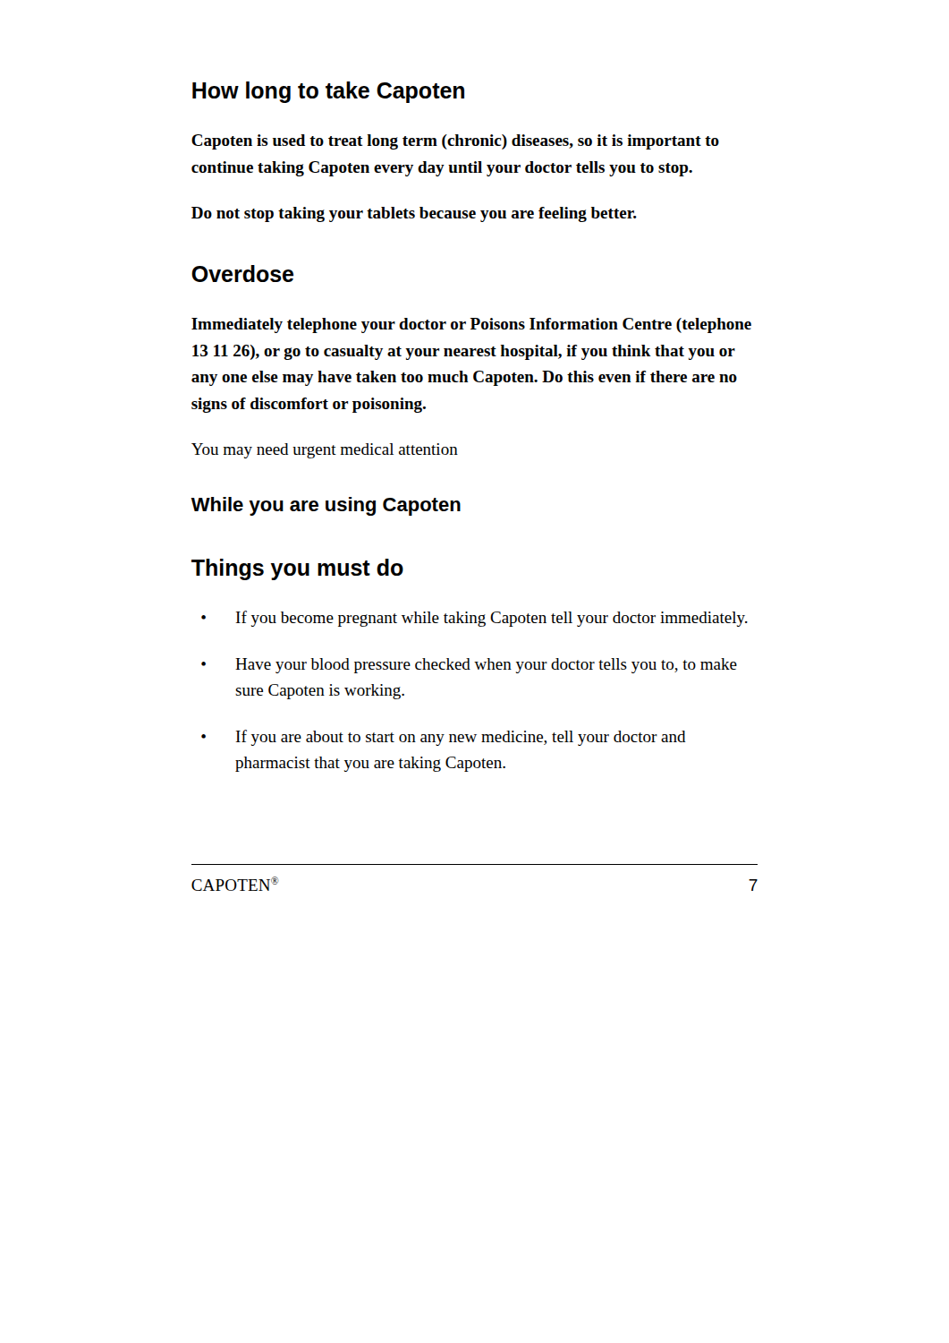How long to take Capoten
Capoten is used to treat long term (chronic) diseases, so it is important to continue taking Capoten every day until your doctor tells you to stop.
Do not stop taking your tablets because you are feeling better.
Overdose
Immediately telephone your doctor or Poisons Information Centre (telephone 13 11 26), or go to casualty at your nearest hospital, if you think that you or any one else may have taken too much Capoten. Do this even if there are no signs of discomfort or poisoning.
You may need urgent medical attention
While you are using Capoten
Things you must do
If you become pregnant while taking Capoten tell your doctor immediately.
Have your blood pressure checked when your doctor tells you to, to make sure Capoten is working.
If you are about to start on any new medicine, tell your doctor and pharmacist that you are taking Capoten.
CAPOTEN® 7